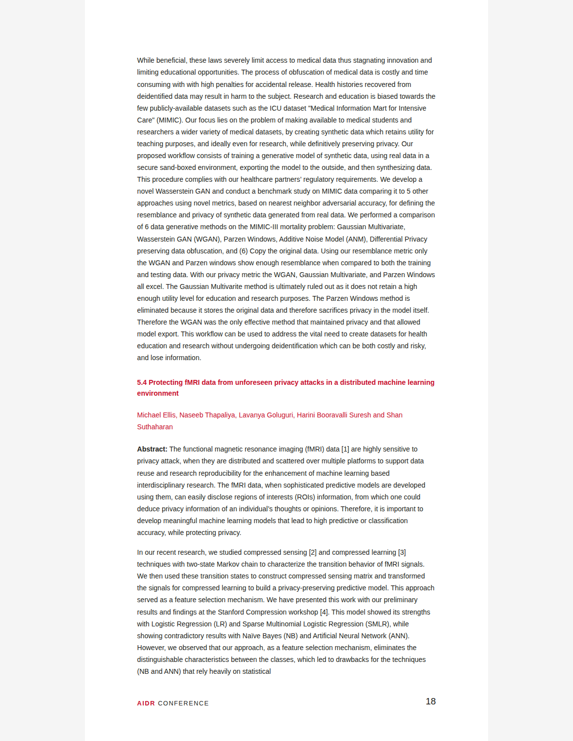While beneficial, these laws severely limit access to medical data thus stagnating innovation and limiting educational opportunities. The process of obfuscation of medical data is costly and time consuming with with high penalties for accidental release. Health histories recovered from deidentified data may result in harm to the subject. Research and education is biased towards the few publicly-available datasets such as the ICU dataset "Medical Information Mart for Intensive Care" (MIMIC). Our focus lies on the problem of making available to medical students and researchers a wider variety of medical datasets, by creating synthetic data which retains utility for teaching purposes, and ideally even for research, while definitively preserving privacy. Our proposed workflow consists of training a generative model of synthetic data, using real data in a secure sand-boxed environment, exporting the model to the outside, and then synthesizing data. This procedure complies with our healthcare partners’ regulatory requirements. We develop a novel Wasserstein GAN and conduct a benchmark study on MIMIC data comparing it to 5 other approaches using novel metrics, based on nearest neighbor adversarial accuracy, for defining the resemblance and privacy of synthetic data generated from real data. We performed a comparison of 6 data generative methods on the MIMIC-III mortality problem: Gaussian Multivariate, Wasserstein GAN (WGAN), Parzen Windows, Additive Noise Model (ANM), Differential Privacy preserving data obfuscation, and (6) Copy the original data. Using our resemblance metric only the WGAN and Parzen windows show enough resemblance when compared to both the training and testing data. With our privacy metric the WGAN, Gaussian Multivariate, and Parzen Windows all excel. The Gaussian Multivarite method is ultimately ruled out as it does not retain a high enough utility level for education and research purposes. The Parzen Windows method is eliminated because it stores the original data and therefore sacrifices privacy in the model itself. Therefore the WGAN was the only effective method that maintained privacy and that allowed model export. This workflow can be used to address the vital need to create datasets for health education and research without undergoing deidentification which can be both costly and risky, and lose information.
5.4 Protecting fMRI data from unforeseen privacy attacks in a distributed machine learning environment
Michael Ellis, Naseeb Thapaliya, Lavanya Goluguri, Harini Booravalli Suresh and Shan Suthaharan
Abstract: The functional magnetic resonance imaging (fMRI) data [1] are highly sensitive to privacy attack, when they are distributed and scattered over multiple platforms to support data reuse and research reproducibility for the enhancement of machine learning based interdisciplinary research. The fMRI data, when sophisticated predictive models are developed using them, can easily disclose regions of interests (ROIs) information, from which one could deduce privacy information of an individual’s thoughts or opinions. Therefore, it is important to develop meaningful machine learning models that lead to high predictive or classification accuracy, while protecting privacy.
In our recent research, we studied compressed sensing [2] and compressed learning [3] techniques with two-state Markov chain to characterize the transition behavior of fMRI signals. We then used these transition states to construct compressed sensing matrix and transformed the signals for compressed learning to build a privacy-preserving predictive model. This approach served as a feature selection mechanism. We have presented this work with our preliminary results and findings at the Stanford Compression workshop [4]. This model showed its strengths with Logistic Regression (LR) and Sparse Multinomial Logistic Regression (SMLR), while showing contradictory results with Naïve Bayes (NB) and Artificial Neural Network (ANN). However, we observed that our approach, as a feature selection mechanism, eliminates the distinguishable characteristics between the classes, which led to drawbacks for the techniques (NB and ANN) that rely heavily on statistical
AIDR CONFERENCE
18